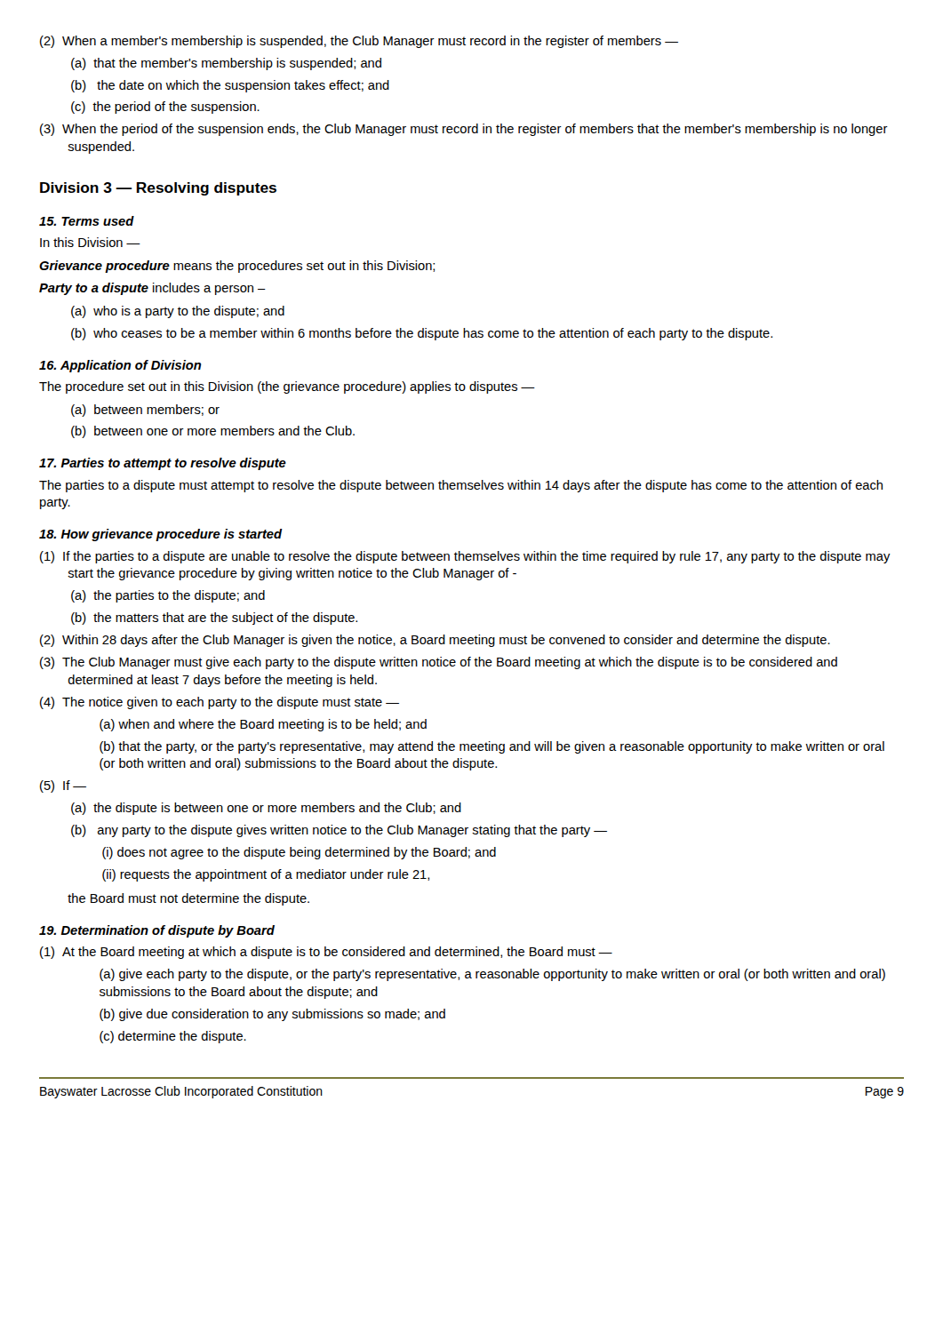(2) When a member's membership is suspended, the Club Manager must record in the register of members —
(a) that the member's membership is suspended; and
(b) the date on which the suspension takes effect; and
(c) the period of the suspension.
(3) When the period of the suspension ends, the Club Manager must record in the register of members that the member's membership is no longer suspended.
Division 3 — Resolving disputes
15. Terms used
In this Division —
Grievance procedure means the procedures set out in this Division;
Party to a dispute includes a person –
(a) who is a party to the dispute; and
(b) who ceases to be a member within 6 months before the dispute has come to the attention of each party to the dispute.
16. Application of Division
The procedure set out in this Division (the grievance procedure) applies to disputes —
(a) between members; or
(b) between one or more members and the Club.
17. Parties to attempt to resolve dispute
The parties to a dispute must attempt to resolve the dispute between themselves within 14 days after the dispute has come to the attention of each party.
18. How grievance procedure is started
(1) If the parties to a dispute are unable to resolve the dispute between themselves within the time required by rule 17, any party to the dispute may start the grievance procedure by giving written notice to the Club Manager of -
(a) the parties to the dispute; and
(b) the matters that are the subject of the dispute.
(2) Within 28 days after the Club Manager is given the notice, a Board meeting must be convened to consider and determine the dispute.
(3) The Club Manager must give each party to the dispute written notice of the Board meeting at which the dispute is to be considered and determined at least 7 days before the meeting is held.
(4) The notice given to each party to the dispute must state —
(a) when and where the Board meeting is to be held; and
(b) that the party, or the party's representative, may attend the meeting and will be given a reasonable opportunity to make written or oral (or both written and oral) submissions to the Board about the dispute.
(5) If —
(a) the dispute is between one or more members and the Club; and
(b) any party to the dispute gives written notice to the Club Manager stating that the party —
(i) does not agree to the dispute being determined by the Board; and
(ii) requests the appointment of a mediator under rule 21,
the Board must not determine the dispute.
19. Determination of dispute by Board
(1) At the Board meeting at which a dispute is to be considered and determined, the Board must —
(a) give each party to the dispute, or the party's representative, a reasonable opportunity to make written or oral (or both written and oral) submissions to the Board about the dispute; and
(b) give due consideration to any submissions so made; and
(c) determine the dispute.
Bayswater Lacrosse Club Incorporated Constitution Page 9